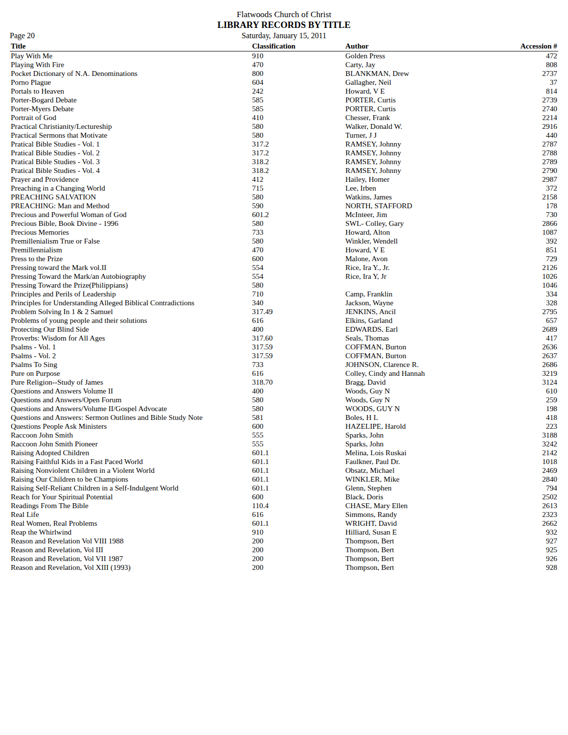Flatwoods Church of Christ
LIBRARY RECORDS BY TITLE
Page 20
Saturday, January 15, 2011
| Title | Classification | Author | Accession # |
| --- | --- | --- | --- |
| Play With Me | 910 | Golden Press | 472 |
| Playing With Fire | 470 | Carty, Jay | 808 |
| Pocket Dictionary of N.A. Denominations | 800 | BLANKMAN, Drew | 2737 |
| Porno Plague | 604 | Gallagher, Neil | 37 |
| Portals to Heaven | 242 | Howard, V E | 814 |
| Porter-Bogard Debate | 585 | PORTER, Curtis | 2739 |
| Porter-Myers Debate | 585 | PORTER, Curtis | 2740 |
| Portrait of God | 410 | Chesser, Frank | 2214 |
| Practical Christianity/Lectureship | 580 | Walker, Donald W. | 2916 |
| Practical Sermons that Motivate | 580 | Turner, J J | 440 |
| Pratical Bible Studies - Vol. 1 | 317.2 | RAMSEY, Johnny | 2787 |
| Pratical Bible Studies - Vol. 2 | 317.2 | RAMSEY, Johnny | 2788 |
| Pratical Bible Studies - Vol. 3 | 318.2 | RAMSEY, Johnny | 2789 |
| Pratical Bible Studies - Vol. 4 | 318.2 | RAMSEY, Johnny | 2790 |
| Prayer and Providence | 412 | Hailey, Homer | 2987 |
| Preaching in a Changing World | 715 | Lee, Irben | 372 |
| PREACHING SALVATION | 580 | Watkins, James | 2158 |
| PREACHING: Man and Method | 590 | NORTH, STAFFORD | 178 |
| Precious and Powerful Woman of God | 601.2 | McInteer, Jim | 730 |
| Precious Bible, Book Divine - 1996 | 580 | SWL- Colley, Gary | 2866 |
| Precious Memories | 733 | Howard, Alton | 1087 |
| Premillenialism True or False | 580 | Winkler, Wendell | 392 |
| Premillennialism | 470 | Howard, V E | 851 |
| Press to the Prize | 600 | Malone, Avon | 729 |
| Pressing toward the Mark vol.II | 554 | Rice, Ira Y., Jr. | 2126 |
| Pressing Toward the Mark/an Autobiography | 554 | Rice, Ira Y, Jr | 1026 |
| Pressing Toward the Prize(Philippians) | 580 | | 1046 |
| Principles and Perils of Leadership | 710 | Camp, Franklin | 334 |
| Principles for Understanding Alleged Biblical Contradictions | 340 | Jackson, Wayne | 328 |
| Problem Solving In 1 & 2 Samuel | 317.49 | JENKINS, Ancil | 2795 |
| Problems of young people and their solutions | 616 | Elkins, Garland | 657 |
| Protecting Our Blind Side | 400 | EDWARDS, Earl | 2689 |
| Proverbs: Wisdom for All Ages | 317.60 | Seals, Thomas | 417 |
| Psalms - Vol. 1 | 317.59 | COFFMAN, Burton | 2636 |
| Psalms - Vol. 2 | 317.59 | COFFMAN, Burton | 2637 |
| Psalms To Sing | 733 | JOHNSON, Clarence R. | 2686 |
| Pure on Purpose | 616 | Colley, Cindy and Hannah | 3219 |
| Pure Religion--Study of James | 318.70 | Bragg, David | 3124 |
| Questions and Answers Volume II | 400 | Woods, Guy N | 610 |
| Questions and Answers/Open Forum | 580 | Woods, Guy N | 259 |
| Questions and Answers/Volume II/Gospel Advocate | 580 | WOODS, GUY N | 198 |
| Questions and Answers: Sermon Outlines and Bible Study Note | 581 | Boles, H L | 418 |
| Questions People Ask Ministers | 600 | HAZELIPE, Harold | 223 |
| Raccoon John Smith | 555 | Sparks, John | 3188 |
| Raccoon John Smith Pioneer | 555 | Sparks, John | 3242 |
| Raising Adopted Children | 601.1 | Melina, Lois Ruskai | 2142 |
| Raising Faithful Kids in a Fast Paced World | 601.1 | Faulkner, Paul Dr. | 1018 |
| Raising Nonviolent Children in a Violent World | 601.1 | Obsatz, Michael | 2469 |
| Raising Our Children to be Champions | 601.1 | WINKLER, Mike | 2840 |
| Raising Self-Reliant Children in a Self-Indulgent World | 601.1 | Glenn, Stephen | 794 |
| Reach for Your Spiritual Potential | 600 | Black, Doris | 2502 |
| Readings From The Bible | 110.4 | CHASE, Mary Ellen | 2613 |
| Real Life | 616 | Simmons, Randy | 2323 |
| Real Women, Real Problems | 601.1 | WRIGHT, David | 2662 |
| Reap the Whirlwind | 910 | Hilliard, Susan E | 932 |
| Reason and Revelation Vol VIII 1988 | 200 | Thompson, Bert | 927 |
| Reason and Revelation, Vol III | 200 | Thompson, Bert | 925 |
| Reason and Revelation, Vol VII 1987 | 200 | Thompson, Bert | 926 |
| Reason and Revelation, Vol XIII (1993) | 200 | Thompson, Bert | 928 |